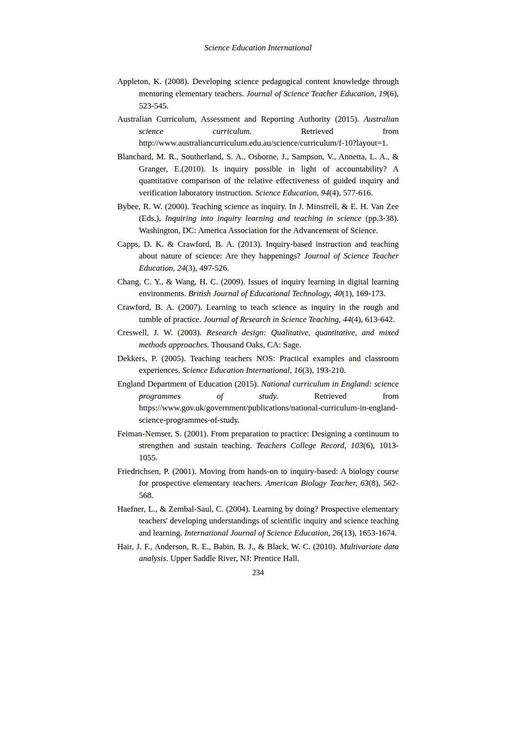Science Education International
Appleton, K. (2008). Developing science pedagogical content knowledge through mentoring elementary teachers. Journal of Science Teacher Education, 19(6), 523-545.
Australian Curriculum, Assessment and Reporting Authority (2015). Australian science curriculum. Retrieved from http://www.australiancurriculum.edu.au/science/curriculum/f-10?layout=1.
Blanchard, M. R., Southerland, S. A., Osborne, J., Sampson, V., Annetta, L. A., & Granger, E.(2010). Is inquiry possible in light of accountability? A quantitative comparison of the relative effectiveness of guided inquiry and verification laboratory instruction. Science Education, 94(4), 577-616.
Bybee, R. W. (2000). Teaching science as inquiry. In J. Minstrell, & E. H. Van Zee (Eds.), Inquiring into inquiry learning and teaching in science (pp.3-38). Washington, DC: America Association for the Advancement of Science.
Capps, D. K. & Crawford, B. A. (2013). Inquiry-based instruction and teaching about nature of science: Are they happenings? Journal of Science Teacher Education, 24(3), 497-526.
Chang, C. Y., & Wang, H. C. (2009). Issues of inquiry learning in digital learning environments. British Journal of Educational Technology, 40(1), 169-173.
Crawford, B. A. (2007). Learning to teach science as inquiry in the rough and tumble of practice. Journal of Research in Science Teaching, 44(4), 613-642.
Creswell, J. W. (2003). Research design: Qualitative, quantitative, and mixed methods approaches. Thousand Oaks, CA: Sage.
Dekkers, P. (2005). Teaching teachers NOS: Practical examples and classroom experiences. Science Education International, 16(3), 193-210.
England Department of Education (2015). National curriculum in England: science programmes of study. Retrieved from https://www.gov.uk/government/publications/national-curriculum-in-england-science-programmes-of-study.
Feiman-Nemser, S. (2001). From preparation to practice: Designing a continuum to strengthen and sustain teaching. Teachers College Record, 103(6), 1013-1055.
Friedrichsen, P. (2001). Moving from hands-on to inquiry-based: A biology course for prospective elementary teachers. American Biology Teacher, 63(8), 562-568.
Haefner, L., & Zembal-Saul, C. (2004). Learning by doing? Prospective elementary teachers' developing understandings of scientific inquiry and science teaching and learning. International Journal of Science Education, 26(13), 1653-1674.
Hair, J. F., Anderson, R. E., Babin, B. J., & Black, W. C. (2010). Multivariate data analysis. Upper Saddle River, NJ: Prentice Hall.
234